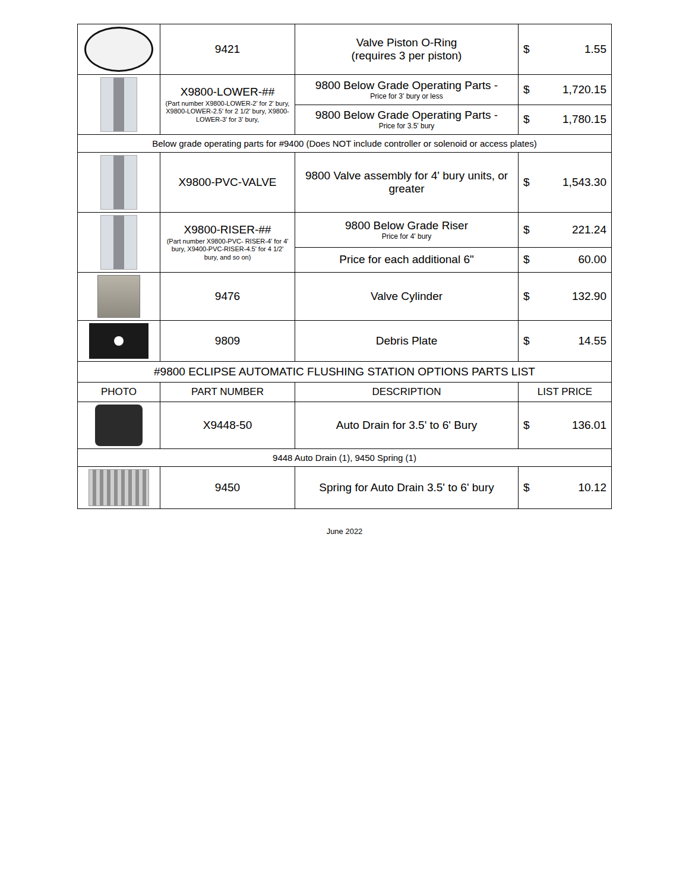| | 9421 | Valve Piston O-Ring (requires 3 per piston) | $ 1.55 |
| | X9800-LOWER-## (Part number X9800-LOWER-2' for 2' bury, X9800-LOWER-2.5' for 2 1/2' bury, X9800-LOWER-3' for 3' bury, | 9800 Below Grade Operating Parts - Price for 3' bury or less | $ 1,720.15 |
| 9800 Below Grade Operating Parts - Price for 3.5' bury | $ 1,780.15 |
| Below grade operating parts for #9400 (Does NOT include controller or solenoid or access plates) |
| | X9800-PVC-VALVE | 9800 Valve assembly for 4' bury units, or greater | $ 1,543.30 |
| | X9800-RISER-## (Part number X9800-PVC- RISER-4' for 4' bury, X9400-PVC-RISER-4.5' for 4 1/2' bury, and so on) | 9800 Below Grade Riser Price for 4' bury | $ 221.24 |
| Price for each additional 6" | $ 60.00 |
| | 9476 | Valve Cylinder | $ 132.90 |
| | 9809 | Debris Plate | $ 14.55 |
| #9800 ECLIPSE AUTOMATIC FLUSHING STATION OPTIONS PARTS LIST |
| PHOTO | PART NUMBER | DESCRIPTION | LIST PRICE |
| | X9448-50 | Auto Drain for 3.5' to 6' Bury | $ 136.01 |
| 9448 Auto Drain (1), 9450 Spring (1) |
| | 9450 | Spring for Auto Drain 3.5' to 6' bury | $ 10.12 |
June 2022